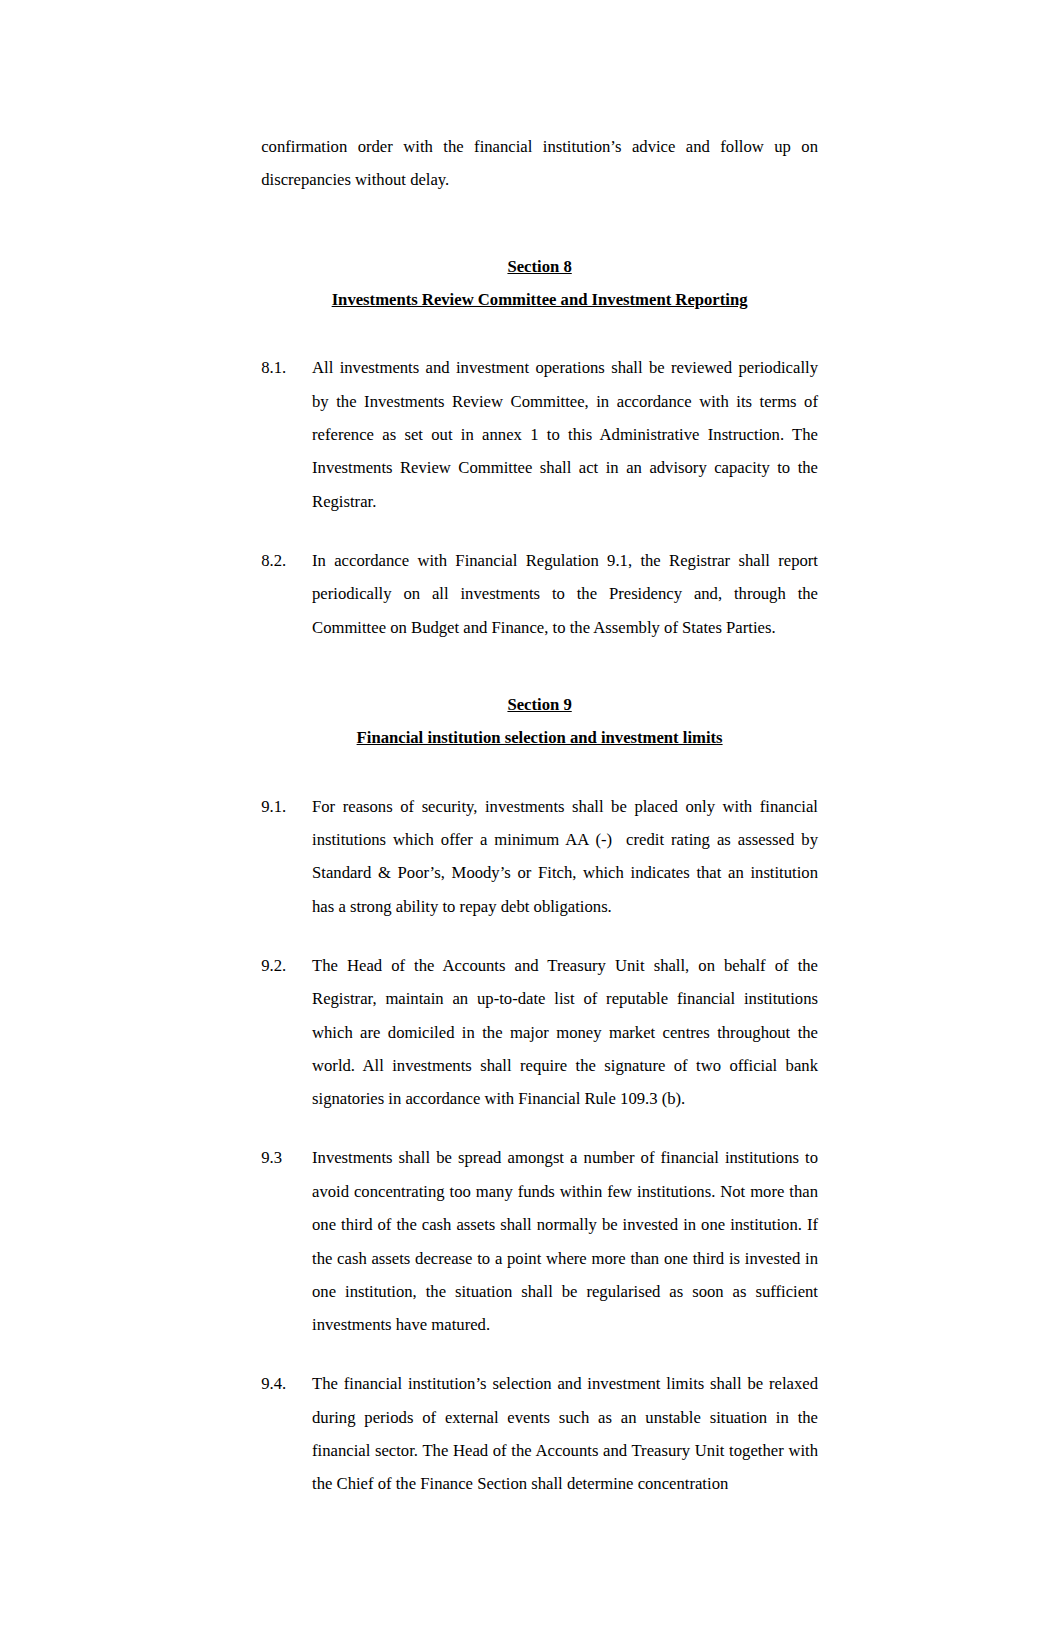confirmation order with the financial institution’s advice and follow up on discrepancies without delay.
Section 8
Investments Review Committee and Investment Reporting
8.1.
All investments and investment operations shall be reviewed periodically by the Investments Review Committee, in accordance with its terms of reference as set out in annex 1 to this Administrative Instruction. The Investments Review Committee shall act in an advisory capacity to the Registrar.
8.2.
In accordance with Financial Regulation 9.1, the Registrar shall report periodically on all investments to the Presidency and, through the Committee on Budget and Finance, to the Assembly of States Parties.
Section 9
Financial institution selection and investment limits
9.1.
For reasons of security, investments shall be placed only with financial institutions which offer a minimum AA (-) credit rating as assessed by Standard & Poor’s, Moody’s or Fitch, which indicates that an institution has a strong ability to repay debt obligations.
9.2.
The Head of the Accounts and Treasury Unit shall, on behalf of the Registrar, maintain an up-to-date list of reputable financial institutions which are domiciled in the major money market centres throughout the world. All investments shall require the signature of two official bank signatories in accordance with Financial Rule 109.3 (b).
9.3
Investments shall be spread amongst a number of financial institutions to avoid concentrating too many funds within few institutions. Not more than one third of the cash assets shall normally be invested in one institution. If the cash assets decrease to a point where more than one third is invested in one institution, the situation shall be regularised as soon as sufficient investments have matured.
9.4.
The financial institution’s selection and investment limits shall be relaxed during periods of external events such as an unstable situation in the financial sector. The Head of the Accounts and Treasury Unit together with the Chief of the Finance Section shall determine concentration